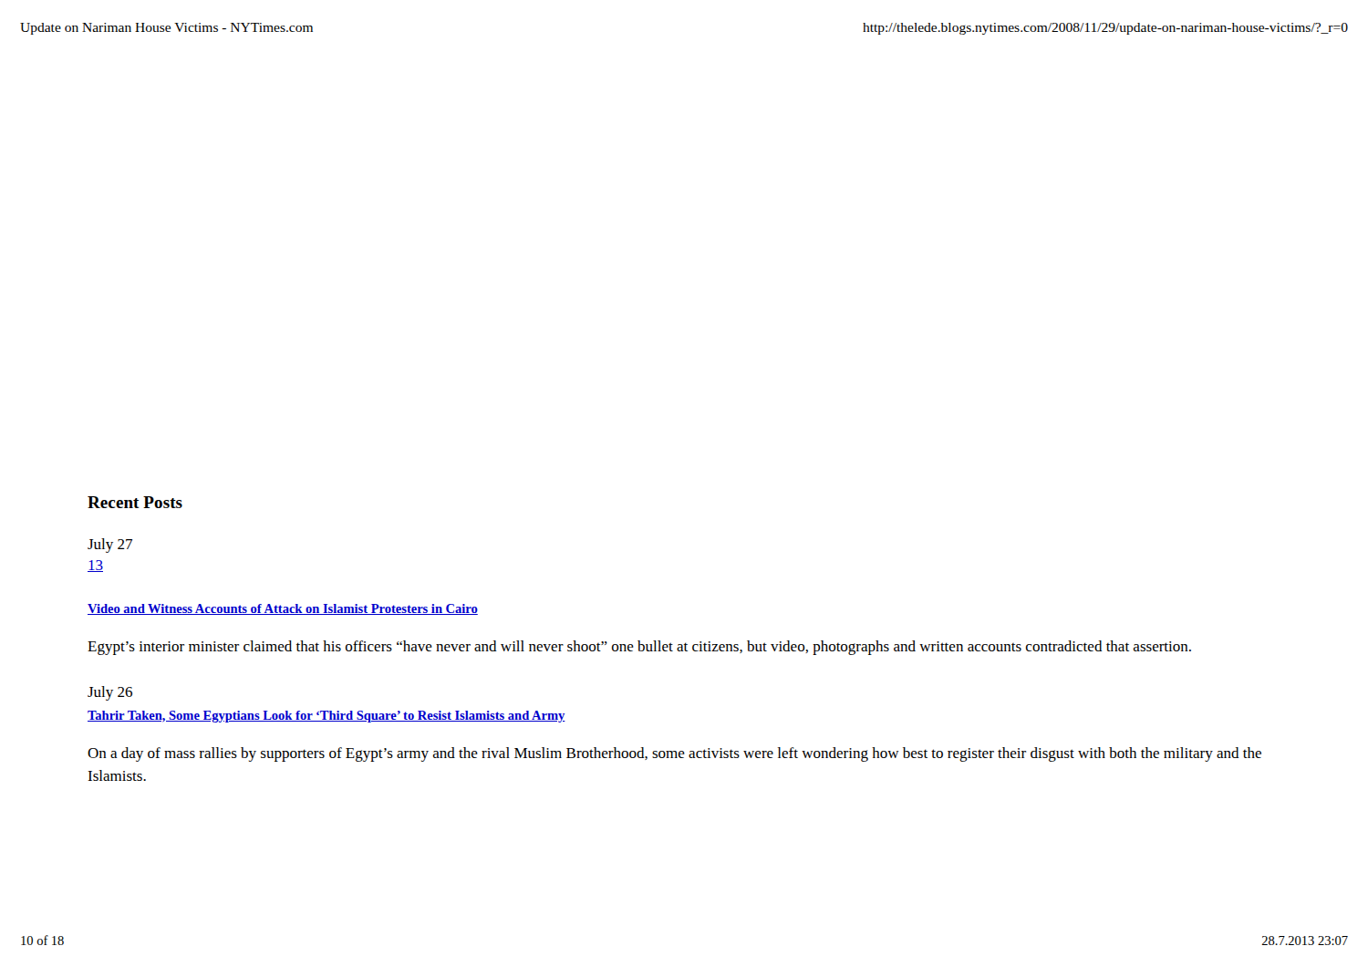Update on Nariman House Victims - NYTimes.com
http://thelede.blogs.nytimes.com/2008/11/29/update-on-nariman-house-victims/?_r=0
Recent Posts
July 27
13
Video and Witness Accounts of Attack on Islamist Protesters in Cairo
Egypt’s interior minister claimed that his officers “have never and will never shoot” one bullet at citizens, but video, photographs and written accounts contradicted that assertion.
July 26
Tahrir Taken, Some Egyptians Look for ‘Third Square’ to Resist Islamists and Army
On a day of mass rallies by supporters of Egypt’s army and the rival Muslim Brotherhood, some activists were left wondering how best to register their disgust with both the military and the Islamists.
10 of 18
28.7.2013 23:07